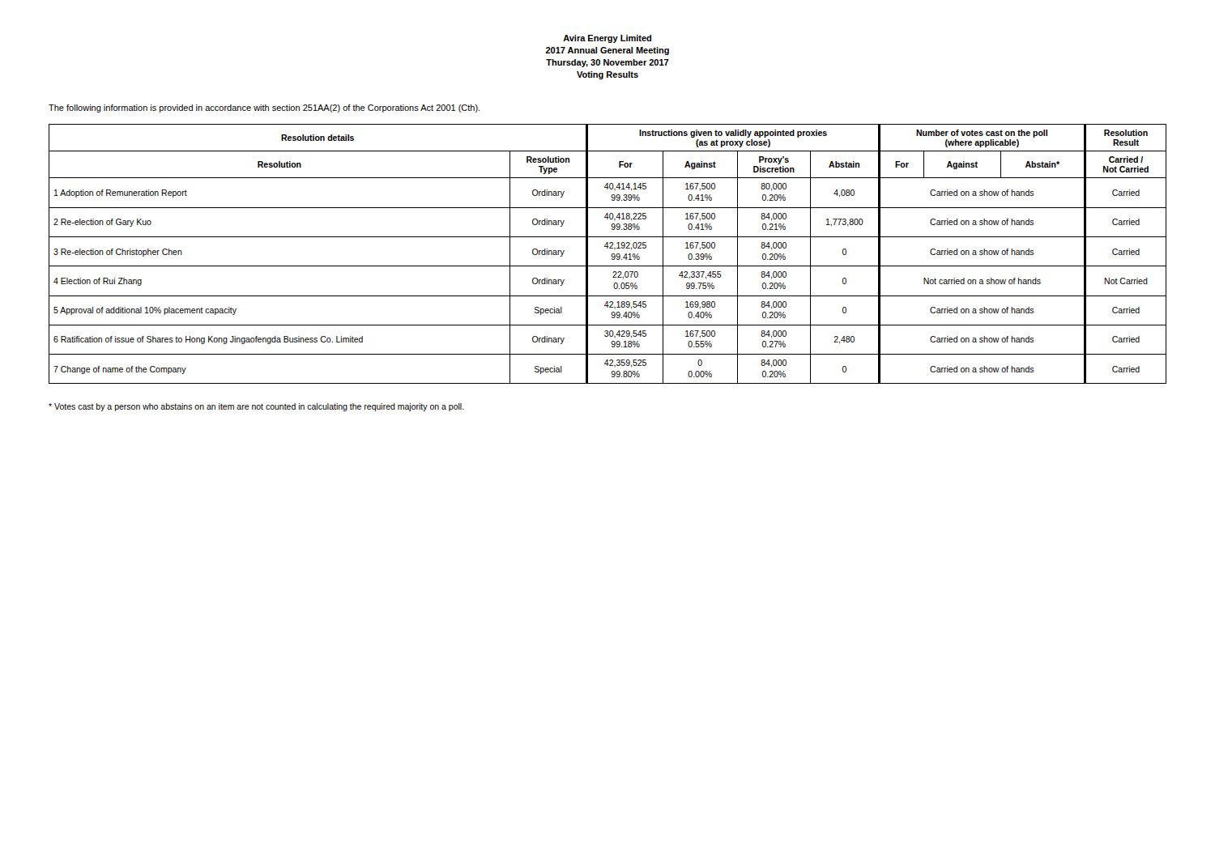Avira Energy Limited
2017 Annual General Meeting
Thursday, 30 November 2017
Voting Results
The following information is provided in accordance with section 251AA(2) of the Corporations Act 2001 (Cth).
| Resolution details | Instructions given to validly appointed proxies (as at proxy close) | Number of votes cast on the poll (where applicable) | Resolution Result |
| --- | --- | --- | --- |
| Resolution | Resolution Type | For | Against | Proxy's Discretion | Abstain | For | Against | Abstain* | Carried / Not Carried |
| 1 Adoption of Remuneration Report | Ordinary | 40,414,145 99.39% | 167,500 0.41% | 80,000 0.20% | 4,080 | Carried on a show of hands | Carried |
| 2 Re-election of Gary Kuo | Ordinary | 40,418,225 99.38% | 167,500 0.41% | 84,000 0.21% | 1,773,800 | Carried on a show of hands | Carried |
| 3 Re-election of Christopher Chen | Ordinary | 42,192,025 99.41% | 167,500 0.39% | 84,000 0.20% | 0 | Carried on a show of hands | Carried |
| 4 Election of Rui Zhang | Ordinary | 22,070 0.05% | 42,337,455 99.75% | 84,000 0.20% | 0 | Not carried on a show of hands | Not Carried |
| 5 Approval of additional 10% placement capacity | Special | 42,189,545 99.40% | 169,980 0.40% | 84,000 0.20% | 0 | Carried on a show of hands | Carried |
| 6 Ratification of issue of Shares to Hong Kong Jingaofengda Business Co. Limited | Ordinary | 30,429,545 99.18% | 167,500 0.55% | 84,000 0.27% | 2,480 | Carried on a show of hands | Carried |
| 7 Change of name of the Company | Special | 42,359,525 99.80% | 0 0.00% | 84,000 0.20% | 0 | Carried on a show of hands | Carried |
* Votes cast by a person who abstains on an item are not counted in calculating the required majority on a poll.